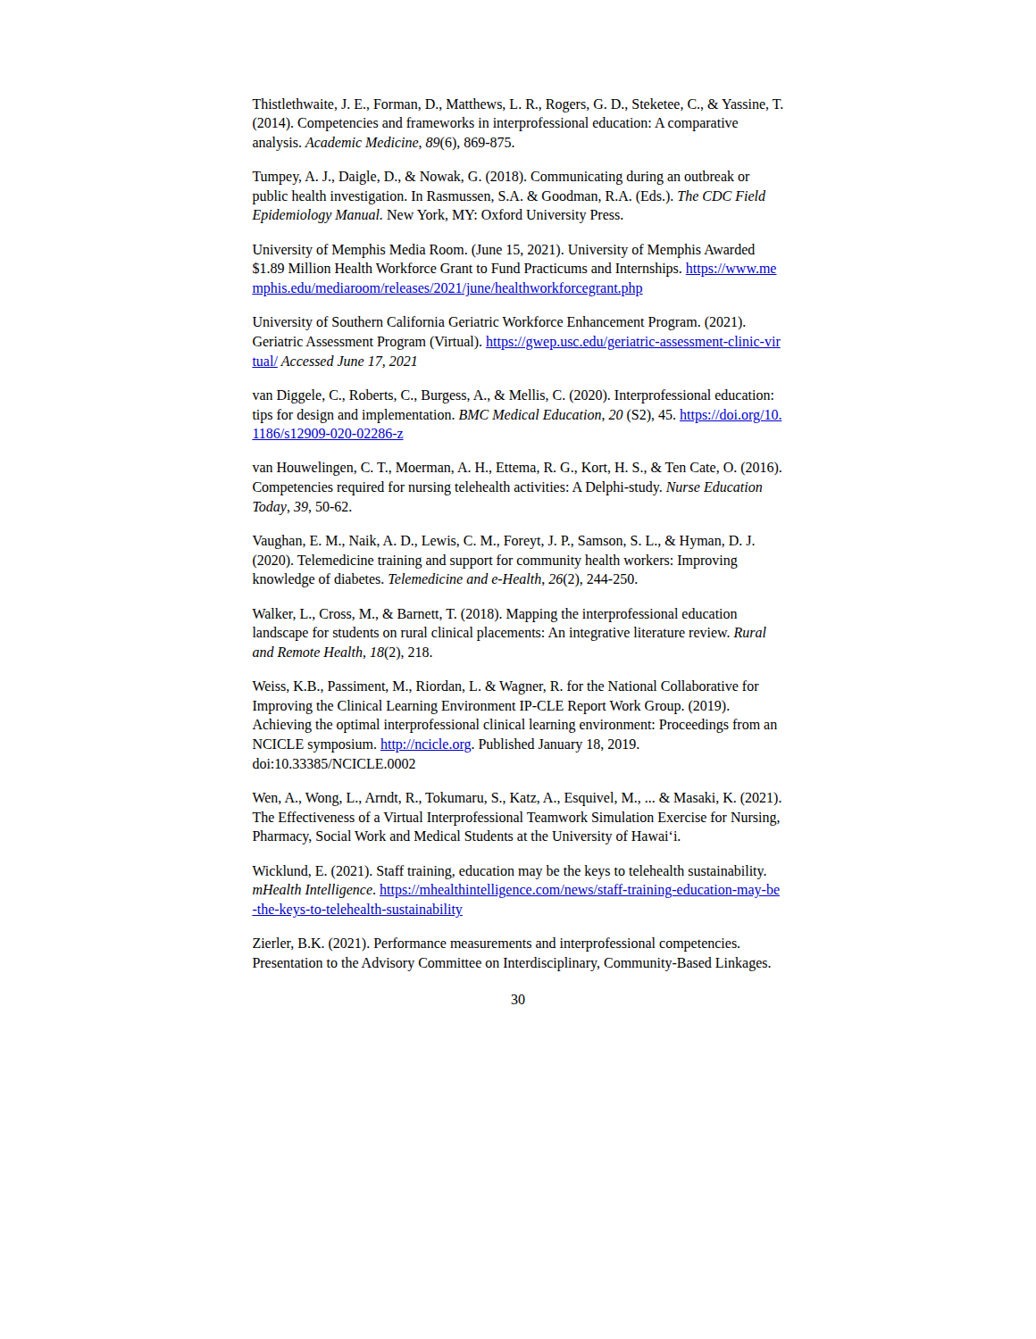Thistlethwaite, J. E., Forman, D., Matthews, L. R., Rogers, G. D., Steketee, C., & Yassine, T. (2014). Competencies and frameworks in interprofessional education: A comparative analysis. Academic Medicine, 89(6), 869-875.
Tumpey, A. J., Daigle, D., & Nowak, G. (2018). Communicating during an outbreak or public health investigation. In Rasmussen, S.A. & Goodman, R.A. (Eds.). The CDC Field Epidemiology Manual. New York, MY: Oxford University Press.
University of Memphis Media Room. (June 15, 2021). University of Memphis Awarded $1.89 Million Health Workforce Grant to Fund Practicums and Internships. https://www.memphis.edu/mediaroom/releases/2021/june/healthworkforcegrant.php
University of Southern California Geriatric Workforce Enhancement Program. (2021). Geriatric Assessment Program (Virtual). https://gwep.usc.edu/geriatric-assessment-clinic-virtual/ Accessed June 17, 2021
van Diggele, C., Roberts, C., Burgess, A., & Mellis, C. (2020). Interprofessional education: tips for design and implementation. BMC Medical Education, 20 (S2), 45. https://doi.org/10.1186/s12909-020-02286-z
van Houwelingen, C. T., Moerman, A. H., Ettema, R. G., Kort, H. S., & Ten Cate, O. (2016). Competencies required for nursing telehealth activities: A Delphi-study. Nurse Education Today, 39, 50-62.
Vaughan, E. M., Naik, A. D., Lewis, C. M., Foreyt, J. P., Samson, S. L., & Hyman, D. J. (2020). Telemedicine training and support for community health workers: Improving knowledge of diabetes. Telemedicine and e-Health, 26(2), 244-250.
Walker, L., Cross, M., & Barnett, T. (2018). Mapping the interprofessional education landscape for students on rural clinical placements: An integrative literature review. Rural and Remote Health, 18(2), 218.
Weiss, K.B., Passiment, M., Riordan, L. & Wagner, R. for the National Collaborative for Improving the Clinical Learning Environment IP-CLE Report Work Group. (2019). Achieving the optimal interprofessional clinical learning environment: Proceedings from an NCICLE symposium. http://ncicle.org. Published January 18, 2019. doi:10.33385/NCICLE.0002
Wen, A., Wong, L., Arndt, R., Tokumaru, S., Katz, A., Esquivel, M., ... & Masaki, K. (2021). The Effectiveness of a Virtual Interprofessional Teamwork Simulation Exercise for Nursing, Pharmacy, Social Work and Medical Students at the University of Hawai‘i.
Wicklund, E. (2021). Staff training, education may be the keys to telehealth sustainability. mHealth Intelligence. https://mhealthintelligence.com/news/staff-training-education-may-be-the-keys-to-telehealth-sustainability
Zierler, B.K. (2021). Performance measurements and interprofessional competencies. Presentation to the Advisory Committee on Interdisciplinary, Community-Based Linkages.
30